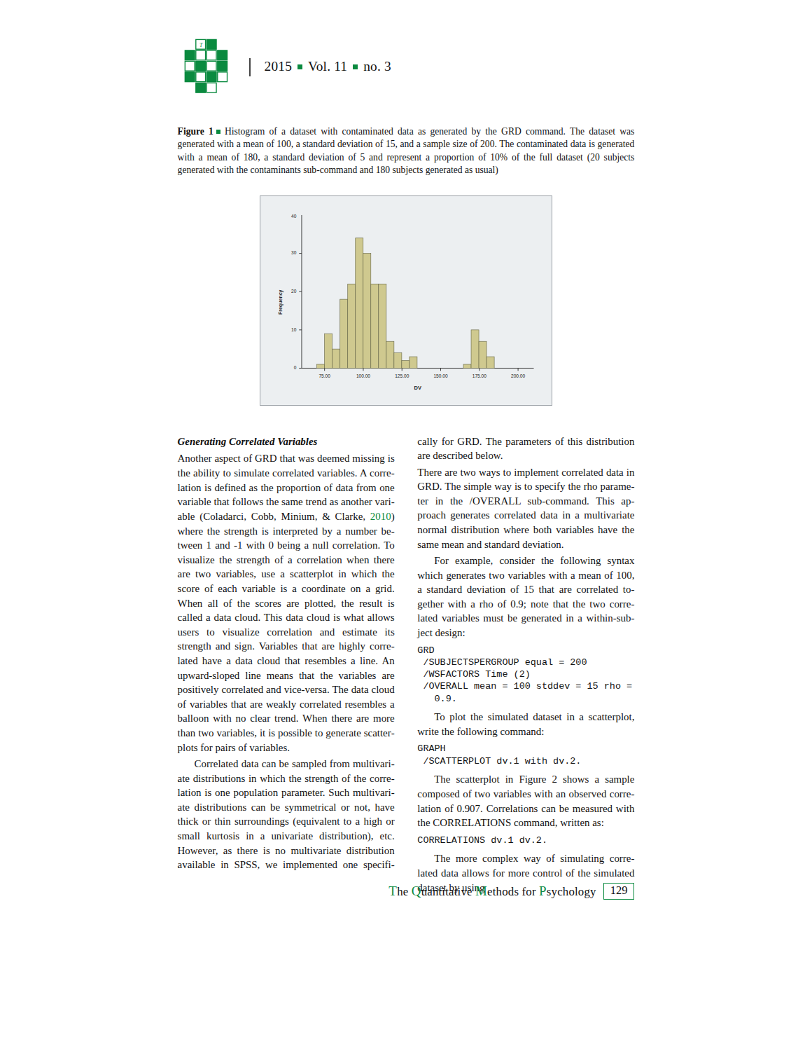T Q M P
2015 Vol. 11 no. 3
Figure 1 Histogram of a dataset with contaminated data as generated by the GRD command. The dataset was generated with a mean of 100, a standard deviation of 15, and a sample size of 200. The contaminated data is generated with a mean of 180, a standard deviation of 5 and represent a proportion of 10% of the full dataset (20 subjects generated with the contaminants sub-command and 180 subjects generated as usual)
0 10 20 30 40 Frequency 75.00 100.00 125.00 150.00 175.00 200.00 DV
Generating Correlated Variables
Another aspect of GRD that was deemed missing is the ability to simulate correlated variables. A correlation is defined as the proportion of data from one variable that follows the same trend as another variable (Coladarci, Cobb, Minium, & Clarke, 2010) where the strength is interpreted by a number between 1 and -1 with 0 being a null correlation. To visualize the strength of a correlation when there are two variables, use a scatterplot in which the score of each variable is a coordinate on a grid. When all of the scores are plotted, the result is called a data cloud. This data cloud is what allows users to visualize correlation and estimate its strength and sign. Variables that are highly correlated have a data cloud that resembles a line. An upward-sloped line means that the variables are positively correlated and vice-versa. The data cloud of variables that are weakly correlated resembles a balloon with no clear trend. When there are more than two variables, it is possible to generate scatterplots for pairs of variables.
Correlated data can be sampled from multivariate distributions in which the strength of the correlation is one population parameter. Such multivariate distributions can be symmetrical or not, have thick or thin surroundings (equivalent to a high or small kurtosis in a univariate distribution), etc. However, as there is no multivariate distribution available in SPSS, we implemented one specifically for GRD. The parameters of this distribution are described below.
There are two ways to implement correlated data in GRD. The simple way is to specify the rho parameter in the /OVERALL sub-command. This approach generates correlated data in a multivariate normal distribution where both variables have the same mean and standard deviation.
For example, consider the following syntax which generates two variables with a mean of 100, a standard deviation of 15 that are correlated together with a rho of 0.9; note that the two correlated variables must be generated in a within-subject design:
GRD
 /SUBJECTSPERGROUP equal = 200
 /WSFACTORS Time (2)
 /OVERALL mean = 100 stddev = 15 rho =
   0.9.
To plot the simulated dataset in a scatterplot, write the following command:
GRAPH
 /SCATTERPLOT dv.1 with dv.2.
The scatterplot in Figure 2 shows a sample composed of two variables with an observed correlation of 0.907. Correlations can be measured with the CORRELATIONS command, written as:
CORRELATIONS dv.1 dv.2.
The more complex way of simulating correlated data allows for more control of the simulated dataset by using
The Quantitative Methods for Psychology
129